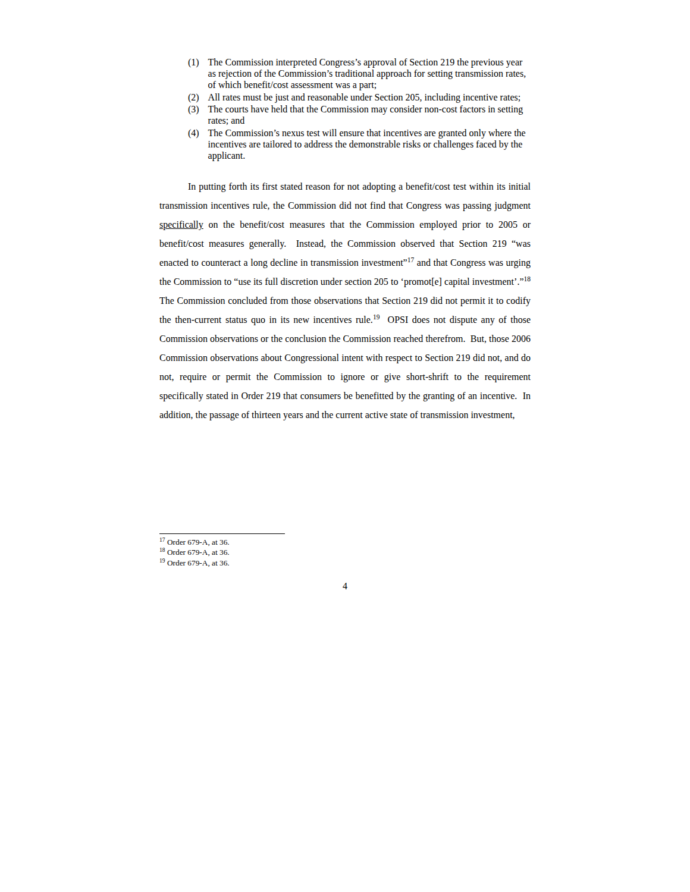(1) The Commission interpreted Congress’s approval of Section 219 the previous year as rejection of the Commission’s traditional approach for setting transmission rates, of which benefit/cost assessment was a part;
(2) All rates must be just and reasonable under Section 205, including incentive rates;
(3) The courts have held that the Commission may consider non-cost factors in setting rates; and
(4) The Commission’s nexus test will ensure that incentives are granted only where the incentives are tailored to address the demonstrable risks or challenges faced by the applicant.
In putting forth its first stated reason for not adopting a benefit/cost test within its initial transmission incentives rule, the Commission did not find that Congress was passing judgment specifically on the benefit/cost measures that the Commission employed prior to 2005 or benefit/cost measures generally. Instead, the Commission observed that Section 219 “was enacted to counteract a long decline in transmission investment”17 and that Congress was urging the Commission to “use its full discretion under section 205 to ‘promot[e] capital investment’.”18 The Commission concluded from those observations that Section 219 did not permit it to codify the then-current status quo in its new incentives rule.19 OPSI does not dispute any of those Commission observations or the conclusion the Commission reached therefrom. But, those 2006 Commission observations about Congressional intent with respect to Section 219 did not, and do not, require or permit the Commission to ignore or give short-shrift to the requirement specifically stated in Order 219 that consumers be benefitted by the granting of an incentive. In addition, the passage of thirteen years and the current active state of transmission investment,
17 Order 679-A, at 36.
18 Order 679-A, at 36.
19 Order 679-A, at 36.
4